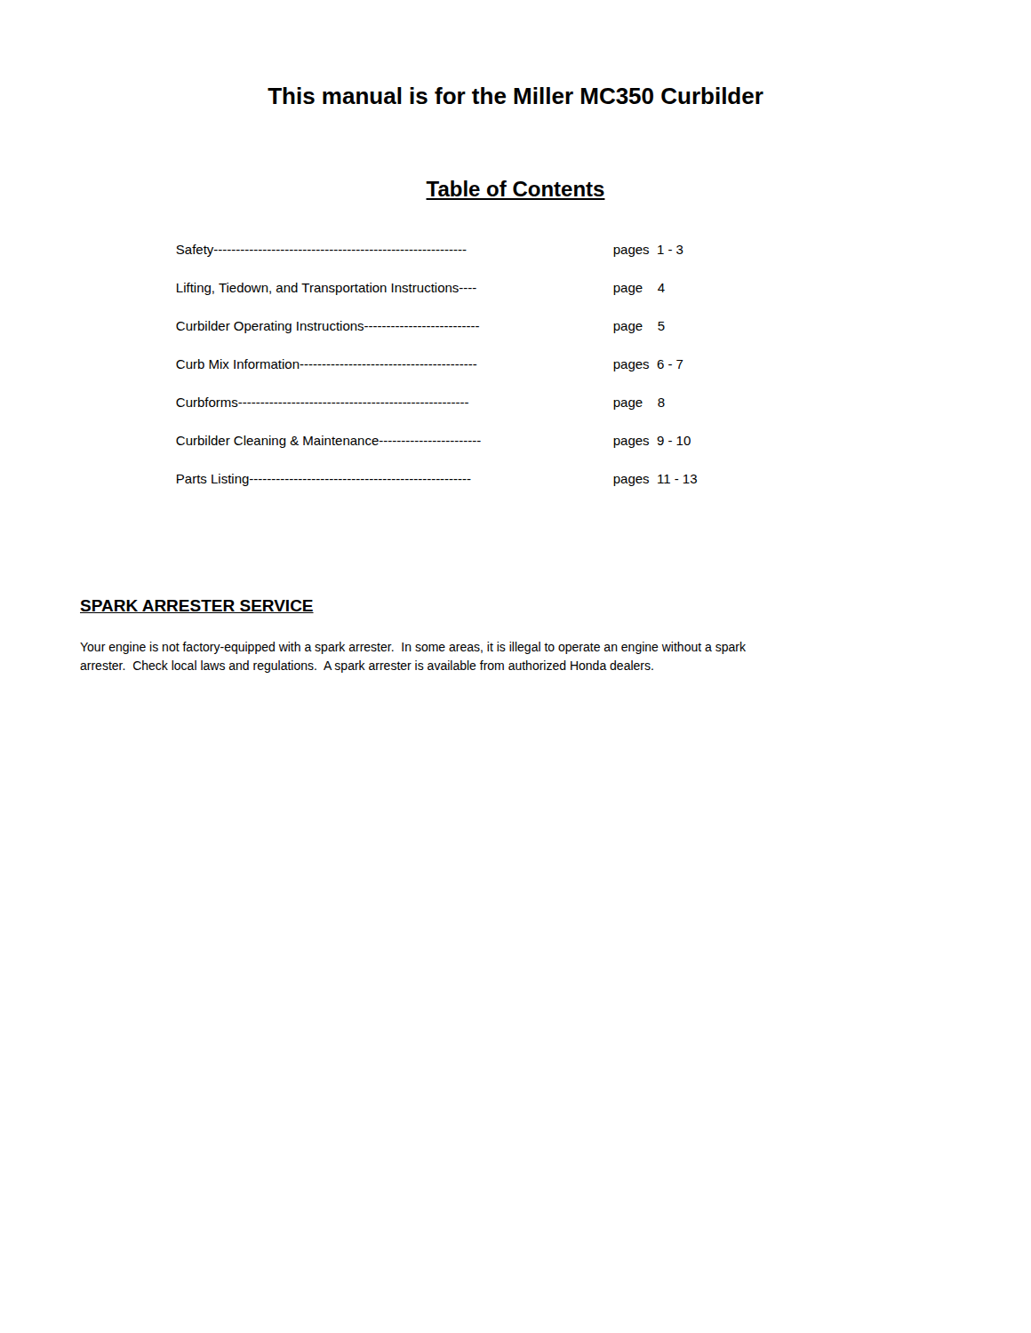This manual is for the Miller MC350 Curbilder
Table of Contents
Safety--------------------------------------------------------- pages 1 - 3
Lifting, Tiedown, and Transportation Instructions---- page 4
Curbilder Operating Instructions-------------------------- page 5
Curb Mix Information---------------------------------------- pages 6 - 7
Curbforms---------------------------------------------------- page 8
Curbilder Cleaning & Maintenance----------------------- pages 9 - 10
Parts Listing-------------------------------------------------- pages 11 - 13
SPARK ARRESTER SERVICE
Your engine is not factory-equipped with a spark arrester. In some areas, it is illegal to operate an engine without a spark arrester. Check local laws and regulations. A spark arrester is available from authorized Honda dealers.